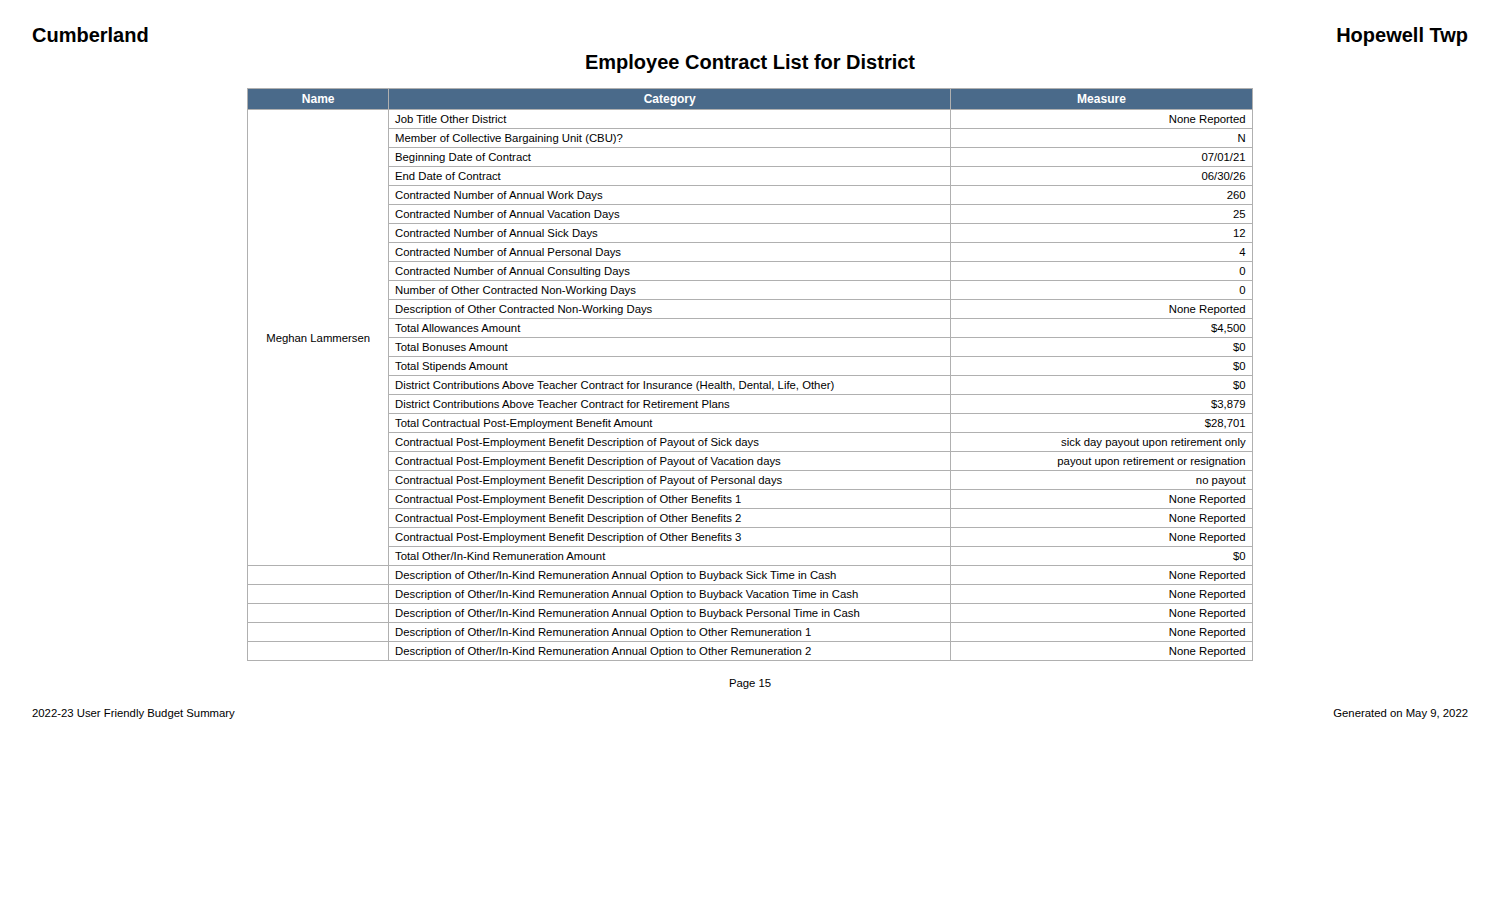Cumberland Hopewell Twp
Employee Contract List for District
| Name | Category | Measure |
| --- | --- | --- |
| Meghan Lammersen | Job Title Other District | None Reported |
| Member of Collective Bargaining Unit (CBU)? | N |
| Beginning Date of Contract | 07/01/21 |
| End Date of Contract | 06/30/26 |
| Contracted Number of Annual Work Days | 260 |
| Contracted Number of Annual Vacation Days | 25 |
| Contracted Number of Annual Sick Days | 12 |
| Contracted Number of Annual Personal Days | 4 |
| Contracted Number of Annual Consulting Days | 0 |
| Number of Other Contracted Non-Working Days | 0 |
| Description of Other Contracted Non-Working Days | None Reported |
| Total Allowances Amount | $4,500 |
| Total Bonuses Amount | $0 |
| Total Stipends Amount | $0 |
| District Contributions Above Teacher Contract for Insurance (Health, Dental, Life, Other) | $0 |
| District Contributions Above Teacher Contract for Retirement Plans | $3,879 |
| Total Contractual Post-Employment Benefit Amount | $28,701 |
| Contractual Post-Employment Benefit Description of Payout of Sick days | sick day payout upon retirement only |
| Contractual Post-Employment Benefit Description of Payout of Vacation days | payout upon retirement or resignation |
| Contractual Post-Employment Benefit Description of Payout of Personal days | no payout |
| Contractual Post-Employment Benefit Description of Other Benefits 1 | None Reported |
| Contractual Post-Employment Benefit Description of Other Benefits 2 | None Reported |
| Contractual Post-Employment Benefit Description of Other Benefits 3 | None Reported |
| Total Other/In-Kind Remuneration Amount | $0 |
| | Description of Other/In-Kind Remuneration Annual Option to Buyback Sick Time in Cash | None Reported |
| | Description of Other/In-Kind Remuneration Annual Option to Buyback Vacation Time in Cash | None Reported |
| | Description of Other/In-Kind Remuneration Annual Option to Buyback Personal Time in Cash | None Reported |
| | Description of Other/In-Kind Remuneration Annual Option to Other Remuneration 1 | None Reported |
| | Description of Other/In-Kind Remuneration Annual Option to Other Remuneration 2 | None Reported |
Page 15
2022-23 User Friendly Budget Summary Generated on May 9, 2022